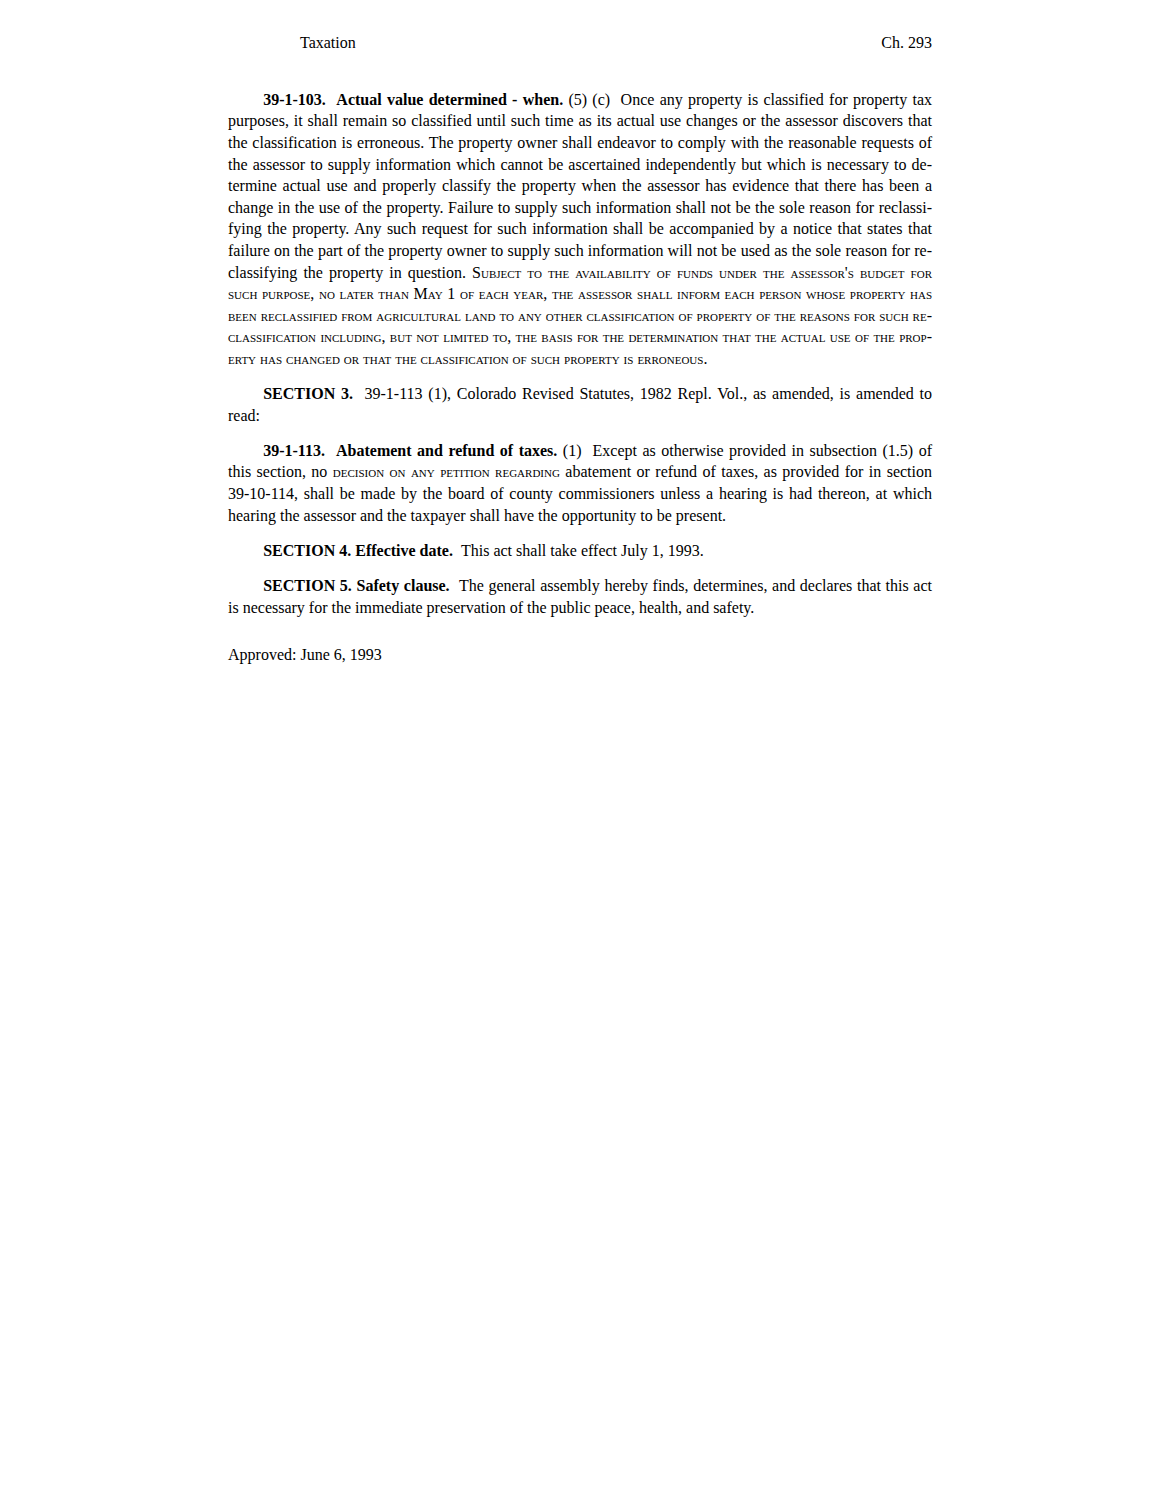Taxation Ch. 293
39-1-103. Actual value determined - when. (5) (c) Once any property is classified for property tax purposes, it shall remain so classified until such time as its actual use changes or the assessor discovers that the classification is erroneous. The property owner shall endeavor to comply with the reasonable requests of the assessor to supply information which cannot be ascertained independently but which is necessary to determine actual use and properly classify the property when the assessor has evidence that there has been a change in the use of the property. Failure to supply such information shall not be the sole reason for reclassifying the property. Any such request for such information shall be accompanied by a notice that states that failure on the part of the property owner to supply such information will not be used as the sole reason for reclassifying the property in question. Subject to the availability of funds under the assessor's budget for such purpose, no later than May 1 of each year, the assessor shall inform each person whose property has been reclassified from agricultural land to any other classification of property of the reasons for such reclassification including, but not limited to, the basis for the determination that the actual use of the property has changed or that the classification of such property is erroneous.
SECTION 3. 39-1-113 (1), Colorado Revised Statutes, 1982 Repl. Vol., as amended, is amended to read:
39-1-113. Abatement and refund of taxes. (1) Except as otherwise provided in subsection (1.5) of this section, no decision on any petition regarding abatement or refund of taxes, as provided for in section 39-10-114, shall be made by the board of county commissioners unless a hearing is had thereon, at which hearing the assessor and the taxpayer shall have the opportunity to be present.
SECTION 4. Effective date. This act shall take effect July 1, 1993.
SECTION 5. Safety clause. The general assembly hereby finds, determines, and declares that this act is necessary for the immediate preservation of the public peace, health, and safety.
Approved: June 6, 1993